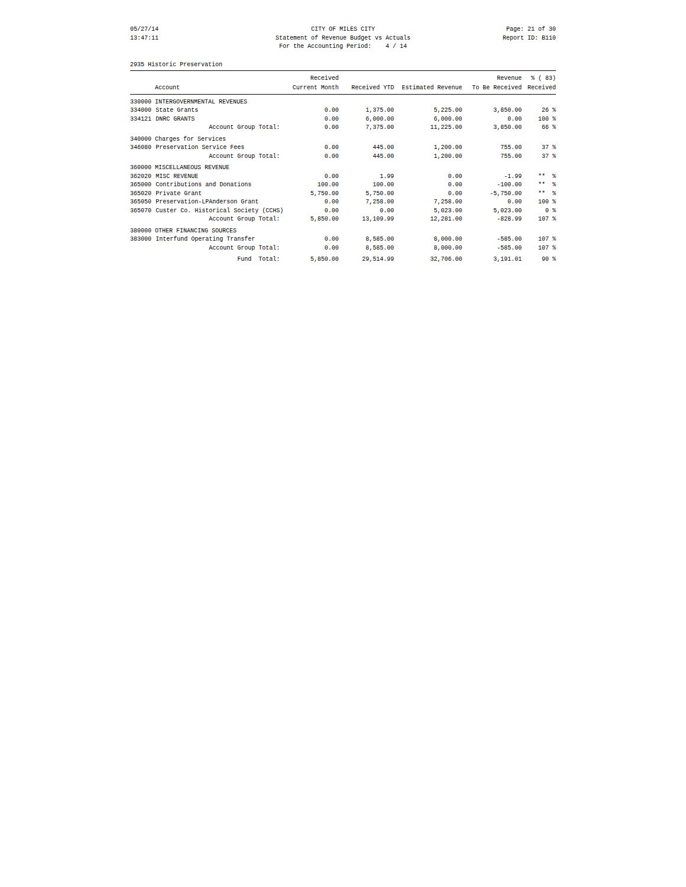05/27/14
CITY OF MILES CITY
Page: 21 of 30
13:47:11
Statement of Revenue Budget vs Actuals
Report ID: B110
For the Accounting Period: 4 / 14
2935 Historic Preservation
| | Received | | | Revenue | % ( 83) |
| Account | Current Month | Received YTD | Estimated Revenue | To Be Received | Received |
| 330000 INTERGOVERNMENTAL REVENUES | | | | | |
| 334000 | State Grants | 0.00 | 1,375.00 | 5,225.00 | 3,850.00 | 26 % |
| 334121 | DNRC GRANTS | 0.00 | 6,000.00 | 6,000.00 | 0.00 | 100 % |
| | Account Group Total: | 0.00 | 7,375.00 | 11,225.00 | 3,850.00 | 66 % |
| 340000 Charges for Services | | | | | |
| 346080 | Preservation Service Fees | 0.00 | 445.00 | 1,200.00 | 755.00 | 37 % |
| | Account Group Total: | 0.00 | 445.00 | 1,200.00 | 755.00 | 37 % |
| 360000 MISCELLANEOUS REVENUE | | | | | |
| 362020 | MISC REVENUE | 0.00 | 1.99 | 0.00 | -1.99 | ** % |
| 365000 | Contributions and Donations | 100.00 | 100.00 | 0.00 | -100.00 | ** % |
| 365020 | Private Grant | 5,750.00 | 5,750.00 | 0.00 | -5,750.00 | ** % |
| 365050 | Preservation-LPAnderson Grant | 0.00 | 7,258.00 | 7,258.00 | 0.00 | 100 % |
| 365070 | Custer Co. Historical Society (CCHS) | 0.00 | 0.00 | 5,023.00 | 5,023.00 | 0 % |
| | Account Group Total: | 5,850.00 | 13,109.99 | 12,281.00 | -828.99 | 107 % |
| 380000 OTHER FINANCING SOURCES | | | | | |
| 383000 | Interfund Operating Transfer | 0.00 | 8,585.00 | 8,000.00 | -585.00 | 107 % |
| | Account Group Total: | 0.00 | 8,585.00 | 8,000.00 | -585.00 | 107 % |
| | Fund Total: | 5,850.00 | 29,514.99 | 32,706.00 | 3,191.01 | 90 % |